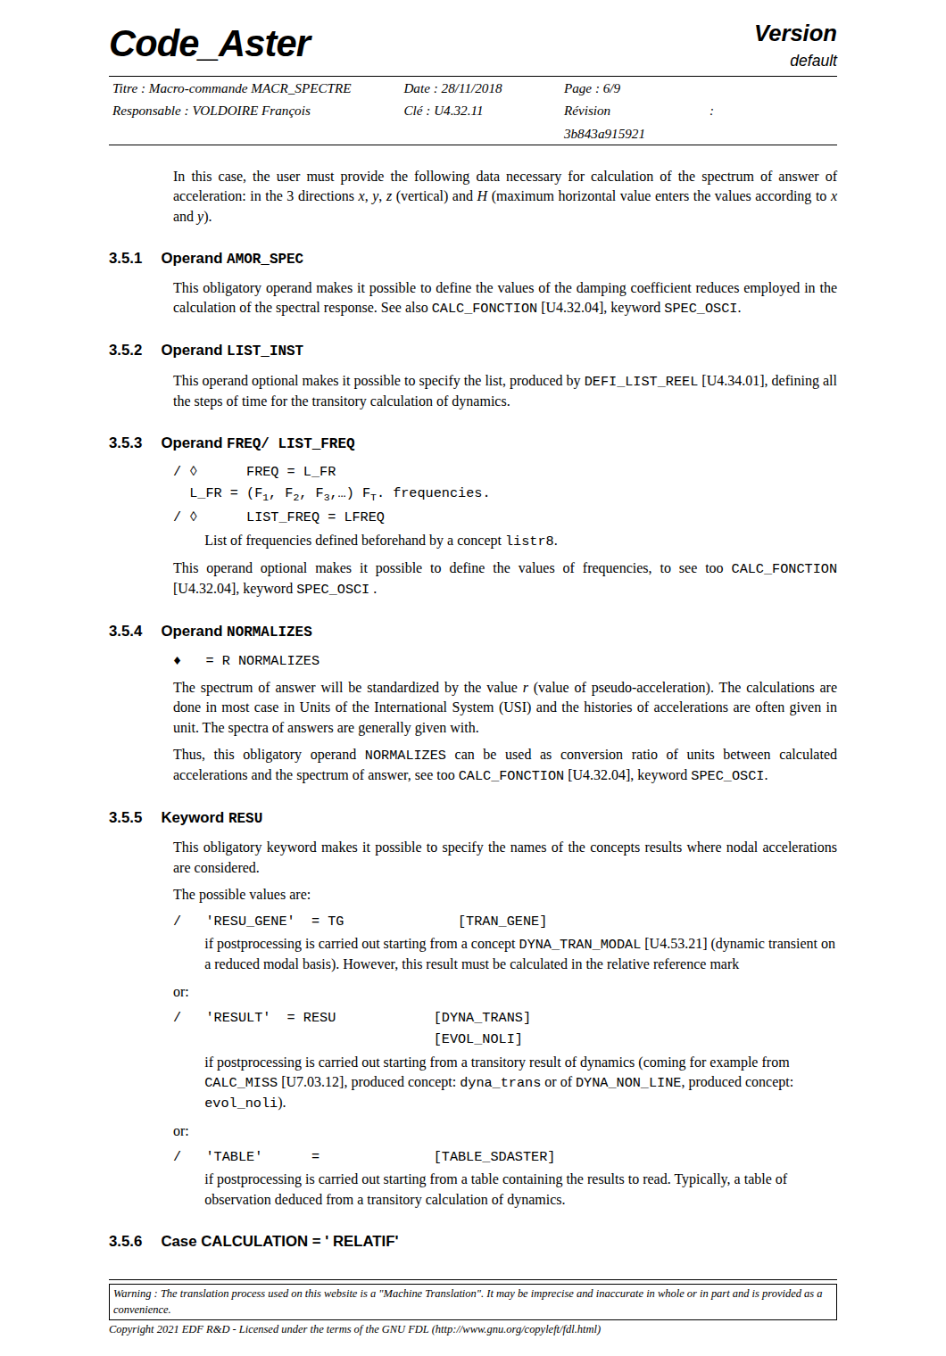Code_Aster
Version
default
| Titre : Macro-commande MACR_SPECTRE | Date : 28/11/2018 | Page : 6/9 | |
| Responsable : VOLDOIRE François | Clé : U4.32.11 | Révision | : |
| | | 3b843a915921 | |
In this case, the user must provide the following data necessary for calculation of the spectrum of answer of acceleration: in the 3 directions x, y, z (vertical) and H (maximum horizontal value enters the values according to x and y).
3.5.1 Operand AMOR_SPEC
This obligatory operand makes it possible to define the values of the damping coefficient reduces employed in the calculation of the spectral response. See also CALC_FONCTION [U4.32.04], keyword SPEC_OSCI.
3.5.2 Operand LIST_INST
This operand optional makes it possible to specify the list, produced by DEFI_LIST_REEL [U4.34.01], defining all the steps of time for the transitory calculation of dynamics.
3.5.3 Operand FREQ/ LIST_FREQ
/ ◊ FREQ = L_FR
L_FR = (F1, F2, F3,…) FT. frequencies.
/ ◊ LIST_FREQ = LFREQ
List of frequencies defined beforehand by a concept listr8.
This operand optional makes it possible to define the values of frequencies, to see too CALC_FONCTION [U4.32.04], keyword SPEC_OSCI .
3.5.4 Operand NORMALIZES
♦ = R NORMALIZES
The spectrum of answer will be standardized by the value r (value of pseudo-acceleration). The calculations are done in most case in Units of the International System (USI) and the histories of accelerations are often given in unit. The spectra of answers are generally given with.
Thus, this obligatory operand NORMALIZES can be used as conversion ratio of units between calculated accelerations and the spectrum of answer, see too CALC_FONCTION [U4.32.04], keyword SPEC_OSCI.
3.5.5 Keyword RESU
This obligatory keyword makes it possible to specify the names of the concepts results where nodal accelerations are considered.
The possible values are:
/ 'RESU_GENE' = TG [TRAN_GENE]
if postprocessing is carried out starting from a concept DYNA_TRAN_MODAL [U4.53.21] (dynamic transient on a reduced modal basis). However, this result must be calculated in the relative reference mark
or:
/ 'RESULT' = RESU [DYNA_TRANS]
[EVOL_NOLI]
if postprocessing is carried out starting from a transitory result of dynamics (coming for example from CALC_MISS [U7.03.12], produced concept: dyna_trans or of DYNA_NON_LINE, produced concept: evol_noli).
or:
/ 'TABLE' = [TABLE_SDASTER]
if postprocessing is carried out starting from a table containing the results to read. Typically, a table of observation deduced from a transitory calculation of dynamics.
3.5.6 Case CALCULATION = ' RELATIF'
Warning : The translation process used on this website is a "Machine Translation". It may be imprecise and inaccurate in whole or in part and is provided as a convenience. Copyright 2021 EDF R&D - Licensed under the terms of the GNU FDL (http://www.gnu.org/copyleft/fdl.html)